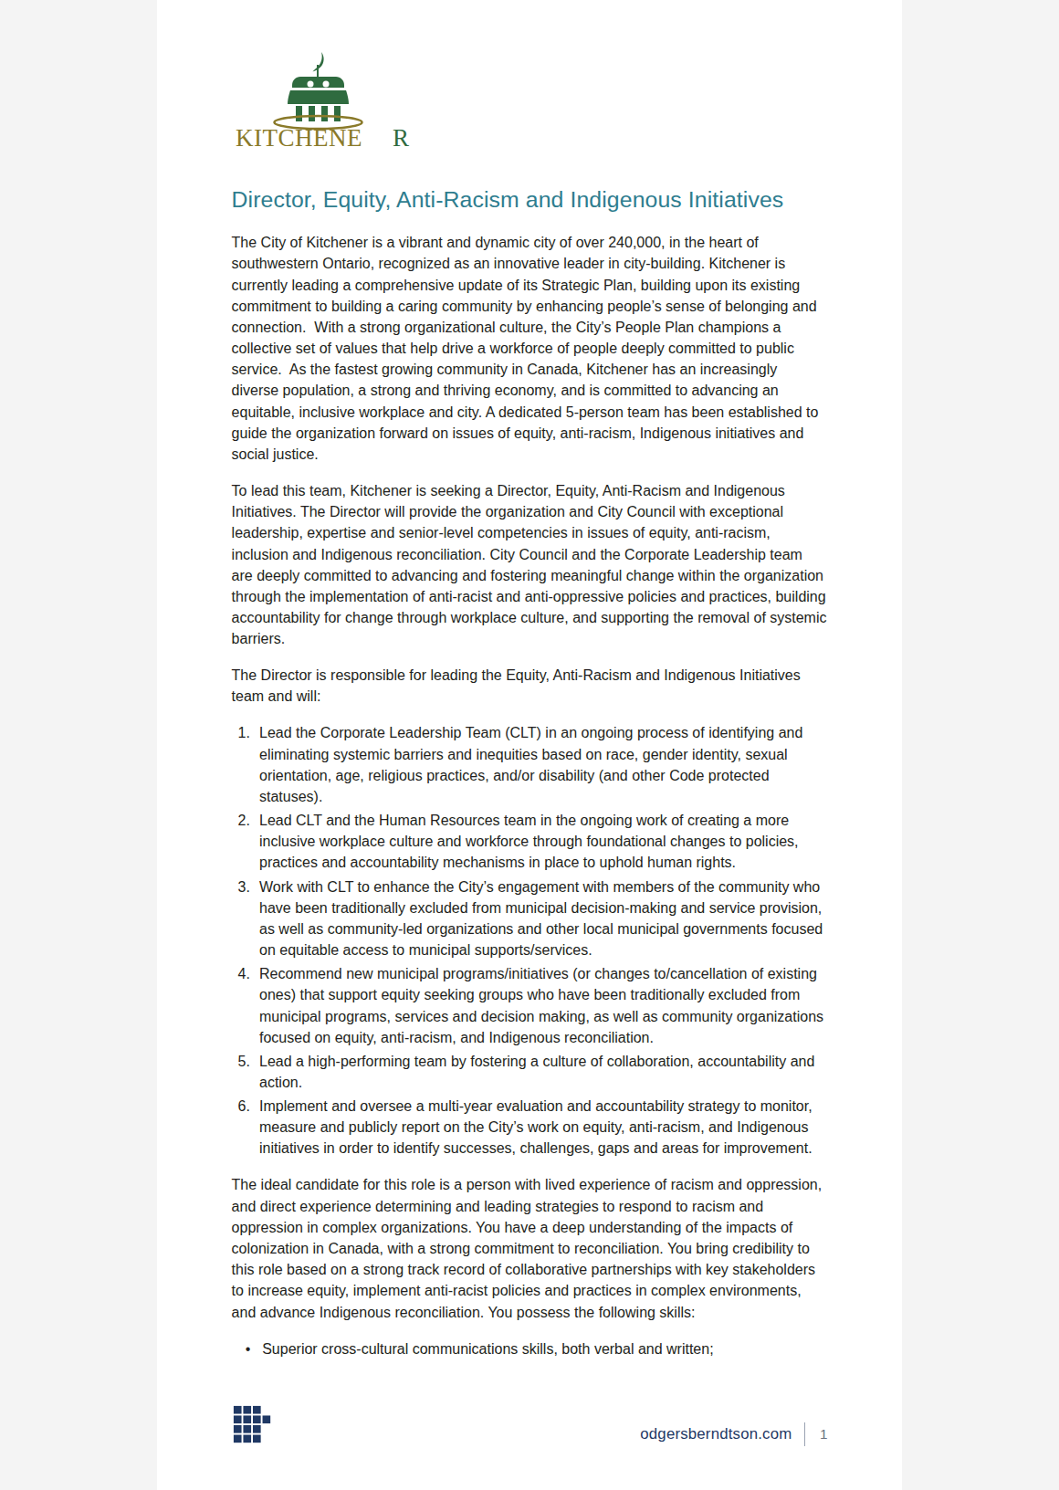KITCHENE R
Director, Equity, Anti-Racism and Indigenous Initiatives
The City of Kitchener is a vibrant and dynamic city of over 240,000, in the heart of southwestern Ontario, recognized as an innovative leader in city-building. Kitchener is currently leading a comprehensive update of its Strategic Plan, building upon its existing commitment to building a caring community by enhancing people’s sense of belonging and connection. With a strong organizational culture, the City’s People Plan champions a collective set of values that help drive a workforce of people deeply committed to public service. As the fastest growing community in Canada, Kitchener has an increasingly diverse population, a strong and thriving economy, and is committed to advancing an equitable, inclusive workplace and city. A dedicated 5-person team has been established to guide the organization forward on issues of equity, anti-racism, Indigenous initiatives and social justice.
To lead this team, Kitchener is seeking a Director, Equity, Anti-Racism and Indigenous Initiatives. The Director will provide the organization and City Council with exceptional leadership, expertise and senior-level competencies in issues of equity, anti-racism, inclusion and Indigenous reconciliation. City Council and the Corporate Leadership team are deeply committed to advancing and fostering meaningful change within the organization through the implementation of anti-racist and anti-oppressive policies and practices, building accountability for change through workplace culture, and supporting the removal of systemic barriers.
The Director is responsible for leading the Equity, Anti-Racism and Indigenous Initiatives team and will:
Lead the Corporate Leadership Team (CLT) in an ongoing process of identifying and eliminating systemic barriers and inequities based on race, gender identity, sexual orientation, age, religious practices, and/or disability (and other Code protected statuses).
Lead CLT and the Human Resources team in the ongoing work of creating a more inclusive workplace culture and workforce through foundational changes to policies, practices and accountability mechanisms in place to uphold human rights.
Work with CLT to enhance the City’s engagement with members of the community who have been traditionally excluded from municipal decision-making and service provision, as well as community-led organizations and other local municipal governments focused on equitable access to municipal supports/services.
Recommend new municipal programs/initiatives (or changes to/cancellation of existing ones) that support equity seeking groups who have been traditionally excluded from municipal programs, services and decision making, as well as community organizations focused on equity, anti-racism, and Indigenous reconciliation.
Lead a high-performing team by fostering a culture of collaboration, accountability and action.
Implement and oversee a multi-year evaluation and accountability strategy to monitor, measure and publicly report on the City’s work on equity, anti-racism, and Indigenous initiatives in order to identify successes, challenges, gaps and areas for improvement.
The ideal candidate for this role is a person with lived experience of racism and oppression, and direct experience determining and leading strategies to respond to racism and oppression in complex organizations. You have a deep understanding of the impacts of colonization in Canada, with a strong commitment to reconciliation. You bring credibility to this role based on a strong track record of collaborative partnerships with key stakeholders to increase equity, implement anti-racist policies and practices in complex environments, and advance Indigenous reconciliation. You possess the following skills:
Superior cross-cultural communications skills, both verbal and written;
odgersberndtson.com 1